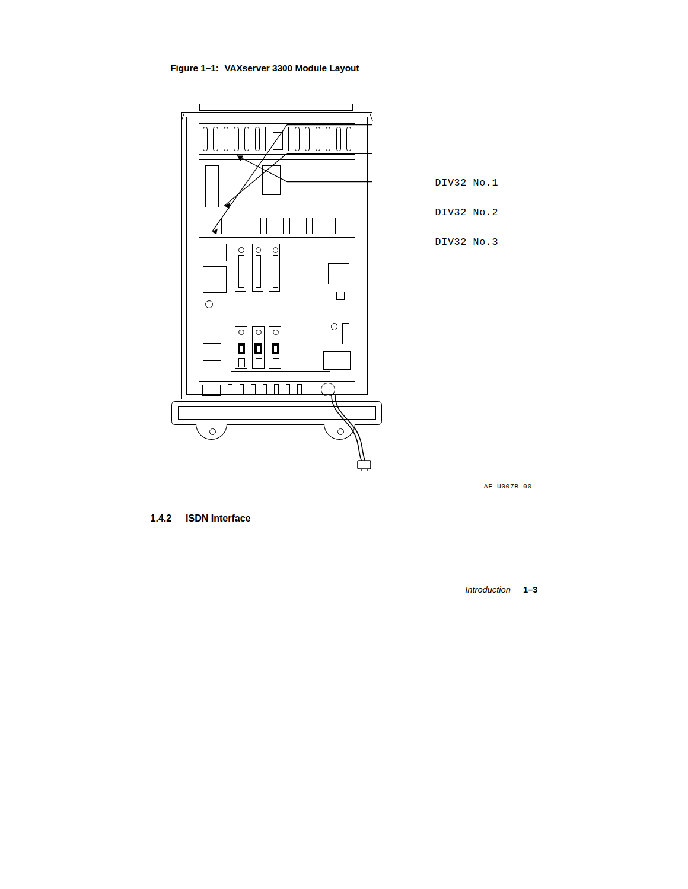Figure 1–1: VAXserver 3300 Module Layout
DIV32 No.1
DIV32 No.2
DIV32 No.3
AE-U007B-00
1.4.2 ISDN Interface
Introduction1–3